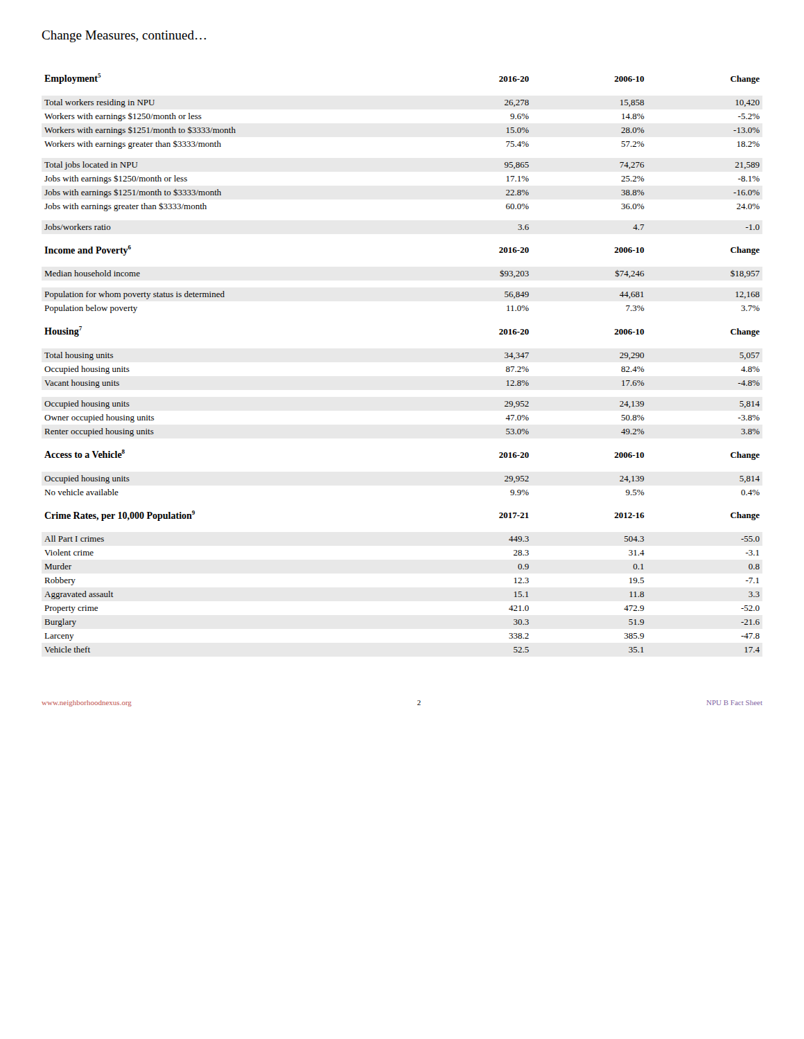Change Measures, continued…
| Employment 5 | 2016-20 | 2006-10 | Change |
| Total workers residing in NPU | 26,278 | 15,858 | 10,420 |
| Workers with earnings $1250/month or less | 9.6% | 14.8% | -5.2% |
| Workers with earnings $1251/month to $3333/month | 15.0% | 28.0% | -13.0% |
| Workers with earnings greater than $3333/month | 75.4% | 57.2% | 18.2% |
| Total jobs located in NPU | 95,865 | 74,276 | 21,589 |
| Jobs with earnings $1250/month or less | 17.1% | 25.2% | -8.1% |
| Jobs with earnings $1251/month to $3333/month | 22.8% | 38.8% | -16.0% |
| Jobs with earnings greater than $3333/month | 60.0% | 36.0% | 24.0% |
| Jobs/workers ratio | 3.6 | 4.7 | -1.0 |
| Income and Poverty 6 | 2016-20 | 2006-10 | Change |
| Median household income | $93,203 | $74,246 | $18,957 |
| Population for whom poverty status is determined | 56,849 | 44,681 | 12,168 |
| Population below poverty | 11.0% | 7.3% | 3.7% |
| Housing 7 | 2016-20 | 2006-10 | Change |
| Total housing units | 34,347 | 29,290 | 5,057 |
| Occupied housing units | 87.2% | 82.4% | 4.8% |
| Vacant housing units | 12.8% | 17.6% | -4.8% |
| Occupied housing units | 29,952 | 24,139 | 5,814 |
| Owner occupied housing units | 47.0% | 50.8% | -3.8% |
| Renter occupied housing units | 53.0% | 49.2% | 3.8% |
| Access to a Vehicle 8 | 2016-20 | 2006-10 | Change |
| Occupied housing units | 29,952 | 24,139 | 5,814 |
| No vehicle available | 9.9% | 9.5% | 0.4% |
| Crime Rates, per 10,000 Population 9 | 2017-21 | 2012-16 | Change |
| All Part I crimes | 449.3 | 504.3 | -55.0 |
| Violent crime | 28.3 | 31.4 | -3.1 |
| Murder | 0.9 | 0.1 | 0.8 |
| Robbery | 12.3 | 19.5 | -7.1 |
| Aggravated assault | 15.1 | 11.8 | 3.3 |
| Property crime | 421.0 | 472.9 | -52.0 |
| Burglary | 30.3 | 51.9 | -21.6 |
| Larceny | 338.2 | 385.9 | -47.8 |
| Vehicle theft | 52.5 | 35.1 | 17.4 |
www.neighborhoodnexus.org
2
NPU B Fact Sheet